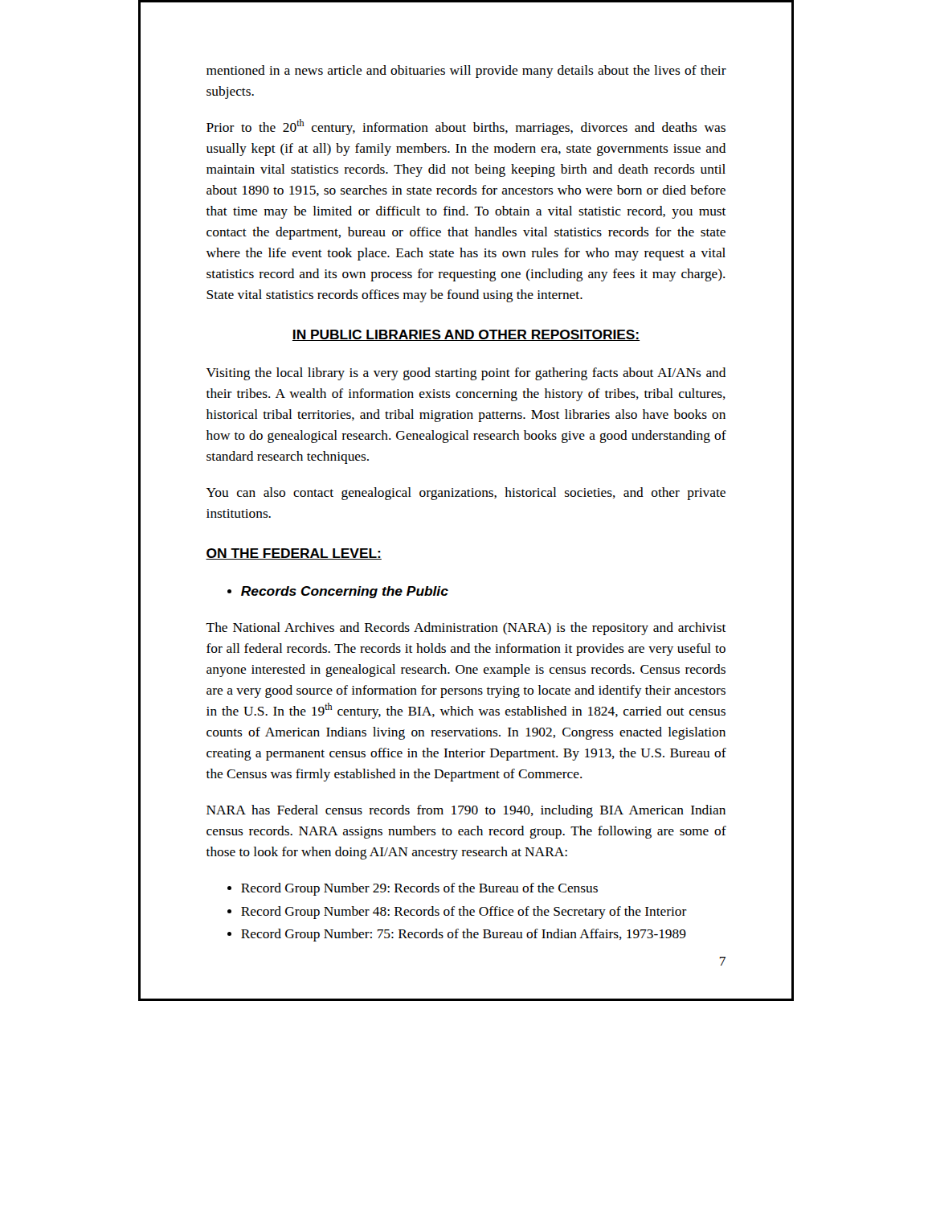mentioned in a news article and obituaries will provide many details about the lives of their subjects.
Prior to the 20th century, information about births, marriages, divorces and deaths was usually kept (if at all) by family members. In the modern era, state governments issue and maintain vital statistics records. They did not being keeping birth and death records until about 1890 to 1915, so searches in state records for ancestors who were born or died before that time may be limited or difficult to find. To obtain a vital statistic record, you must contact the department, bureau or office that handles vital statistics records for the state where the life event took place. Each state has its own rules for who may request a vital statistics record and its own process for requesting one (including any fees it may charge). State vital statistics records offices may be found using the internet.
IN PUBLIC LIBRARIES AND OTHER REPOSITORIES:
Visiting the local library is a very good starting point for gathering facts about AI/ANs and their tribes. A wealth of information exists concerning the history of tribes, tribal cultures, historical tribal territories, and tribal migration patterns. Most libraries also have books on how to do genealogical research. Genealogical research books give a good understanding of standard research techniques.
You can also contact genealogical organizations, historical societies, and other private institutions.
ON THE FEDERAL LEVEL:
Records Concerning the Public
The National Archives and Records Administration (NARA) is the repository and archivist for all federal records. The records it holds and the information it provides are very useful to anyone interested in genealogical research. One example is census records. Census records are a very good source of information for persons trying to locate and identify their ancestors in the U.S. In the 19th century, the BIA, which was established in 1824, carried out census counts of American Indians living on reservations. In 1902, Congress enacted legislation creating a permanent census office in the Interior Department. By 1913, the U.S. Bureau of the Census was firmly established in the Department of Commerce.
NARA has Federal census records from 1790 to 1940, including BIA American Indian census records. NARA assigns numbers to each record group. The following are some of those to look for when doing AI/AN ancestry research at NARA:
Record Group Number 29: Records of the Bureau of the Census
Record Group Number 48: Records of the Office of the Secretary of the Interior
Record Group Number: 75: Records of the Bureau of Indian Affairs, 1973-1989
7